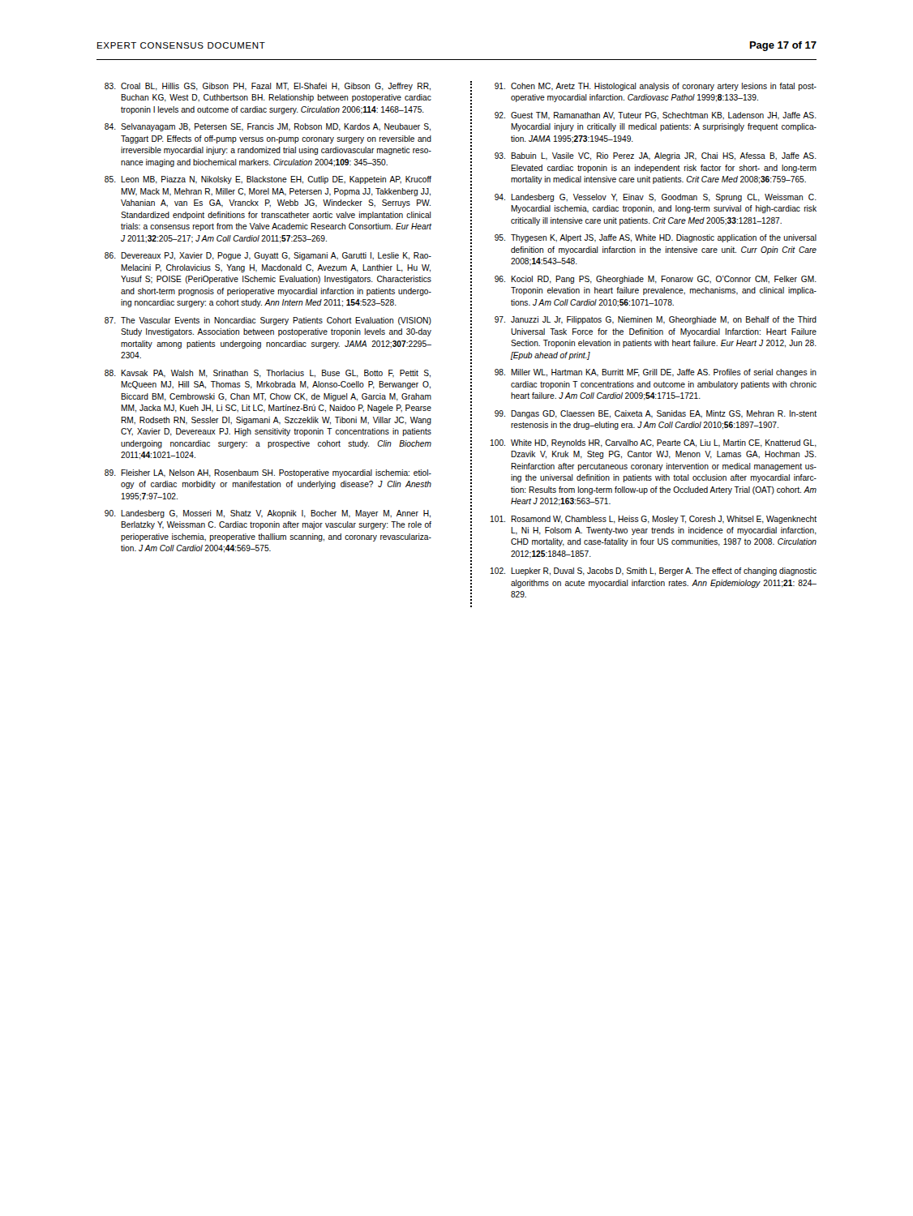Expert Consensus Document
Page 17 of 17
83. Croal BL, Hillis GS, Gibson PH, Fazal MT, El-Shafei H, Gibson G, Jeffrey RR, Buchan KG, West D, Cuthbertson BH. Relationship between postoperative cardiac troponin I levels and outcome of cardiac surgery. Circulation 2006;114: 1468–1475.
84. Selvanayagam JB, Petersen SE, Francis JM, Robson MD, Kardos A, Neubauer S, Taggart DP. Effects of off-pump versus on-pump coronary surgery on reversible and irreversible myocardial injury: a randomized trial using cardiovascular magnetic resonance imaging and biochemical markers. Circulation 2004;109: 345–350.
85. Leon MB, Piazza N, Nikolsky E, Blackstone EH, Cutlip DE, Kappetein AP, Krucoff MW, Mack M, Mehran R, Miller C, Morel MA, Petersen J, Popma JJ, Takkenberg JJ, Vahanian A, van Es GA, Vranckx P, Webb JG, Windecker S, Serruys PW. Standardized endpoint definitions for transcatheter aortic valve implantation clinical trials: a consensus report from the Valve Academic Research Consortium. Eur Heart J 2011;32:205–217; J Am Coll Cardiol 2011;57:253–269.
86. Devereaux PJ, Xavier D, Pogue J, Guyatt G, Sigamani A, Garutti I, Leslie K, Rao-Melacini P, Chrolavicius S, Yang H, Macdonald C, Avezum A, Lanthier L, Hu W, Yusuf S; POISE (PeriOperative ISchemic Evaluation) Investigators. Characteristics and short-term prognosis of perioperative myocardial infarction in patients undergoing noncardiac surgery: a cohort study. Ann Intern Med 2011; 154:523–528.
87. The Vascular Events in Noncardiac Surgery Patients Cohort Evaluation (VISION) Study Investigators. Association between postoperative troponin levels and 30-day mortality among patients undergoing noncardiac surgery. JAMA 2012;307:2295–2304.
88. Kavsak PA, Walsh M, Srinathan S, Thorlacius L, Buse GL, Botto F, Pettit S, McQueen MJ, Hill SA, Thomas S, Mrkobrada M, Alonso-Coello P, Berwanger O, Biccard BM, Cembrowski G, Chan MT, Chow CK, de Miguel A, Garcia M, Graham MM, Jacka MJ, Kueh JH, Li SC, Lit LC, Martínez-Brú C, Naidoo P, Nagele P, Pearse RM, Rodseth RN, Sessler DI, Sigamani A, Szczeklik W, Tiboni M, Villar JC, Wang CY, Xavier D, Devereaux PJ. High sensitivity troponin T concentrations in patients undergoing noncardiac surgery: a prospective cohort study. Clin Biochem 2011;44:1021–1024.
89. Fleisher LA, Nelson AH, Rosenbaum SH. Postoperative myocardial ischemia: etiology of cardiac morbidity or manifestation of underlying disease? J Clin Anesth 1995;7:97–102.
90. Landesberg G, Mosseri M, Shatz V, Akopnik I, Bocher M, Mayer M, Anner H, Berlatzky Y, Weissman C. Cardiac troponin after major vascular surgery: The role of perioperative ischemia, preoperative thallium scanning, and coronary revascularization. J Am Coll Cardiol 2004;44:569–575.
91. Cohen MC, Aretz TH. Histological analysis of coronary artery lesions in fatal postoperative myocardial infarction. Cardiovasc Pathol 1999;8:133–139.
92. Guest TM, Ramanathan AV, Tuteur PG, Schechtman KB, Ladenson JH, Jaffe AS. Myocardial injury in critically ill medical patients: A surprisingly frequent complication. JAMA 1995;273:1945–1949.
93. Babuin L, Vasile VC, Rio Perez JA, Alegria JR, Chai HS, Afessa B, Jaffe AS. Elevated cardiac troponin is an independent risk factor for short- and long-term mortality in medical intensive care unit patients. Crit Care Med 2008;36:759–765.
94. Landesberg G, Vesselov Y, Einav S, Goodman S, Sprung CL, Weissman C. Myocardial ischemia, cardiac troponin, and long-term survival of high-cardiac risk critically ill intensive care unit patients. Crit Care Med 2005;33:1281–1287.
95. Thygesen K, Alpert JS, Jaffe AS, White HD. Diagnostic application of the universal definition of myocardial infarction in the intensive care unit. Curr Opin Crit Care 2008;14:543–548.
96. Kociol RD, Pang PS, Gheorghiade M, Fonarow GC, O’Connor CM, Felker GM. Troponin elevation in heart failure prevalence, mechanisms, and clinical implications. J Am Coll Cardiol 2010;56:1071–1078.
97. Januzzi JL Jr, Filippatos G, Nieminen M, Gheorghiade M, on Behalf of the Third Universal Task Force for the Definition of Myocardial Infarction: Heart Failure Section. Troponin elevation in patients with heart failure. Eur Heart J 2012, Jun 28. [Epub ahead of print.]
98. Miller WL, Hartman KA, Burritt MF, Grill DE, Jaffe AS. Profiles of serial changes in cardiac troponin T concentrations and outcome in ambulatory patients with chronic heart failure. J Am Coll Cardiol 2009;54:1715–1721.
99. Dangas GD, Claessen BE, Caixeta A, Sanidas EA, Mintz GS, Mehran R. In-stent restenosis in the drug–eluting era. J Am Coll Cardiol 2010;56:1897–1907.
100. White HD, Reynolds HR, Carvalho AC, Pearte CA, Liu L, Martin CE, Knatterud GL, Dzavik V, Kruk M, Steg PG, Cantor WJ, Menon V, Lamas GA, Hochman JS. Reinfarction after percutaneous coronary intervention or medical management using the universal definition in patients with total occlusion after myocardial infarction: Results from long-term follow-up of the Occluded Artery Trial (OAT) cohort. Am Heart J 2012;163:563–571.
101. Rosamond W, Chambless L, Heiss G, Mosley T, Coresh J, Whitsel E, Wagenknecht L, Ni H, Folsom A. Twenty-two year trends in incidence of myocardial infarction, CHD mortality, and case-fatality in four US communities, 1987 to 2008. Circulation 2012;125:1848–1857.
102. Luepker R, Duval S, Jacobs D, Smith L, Berger A. The effect of changing diagnostic algorithms on acute myocardial infarction rates. Ann Epidemiology 2011;21: 824–829.